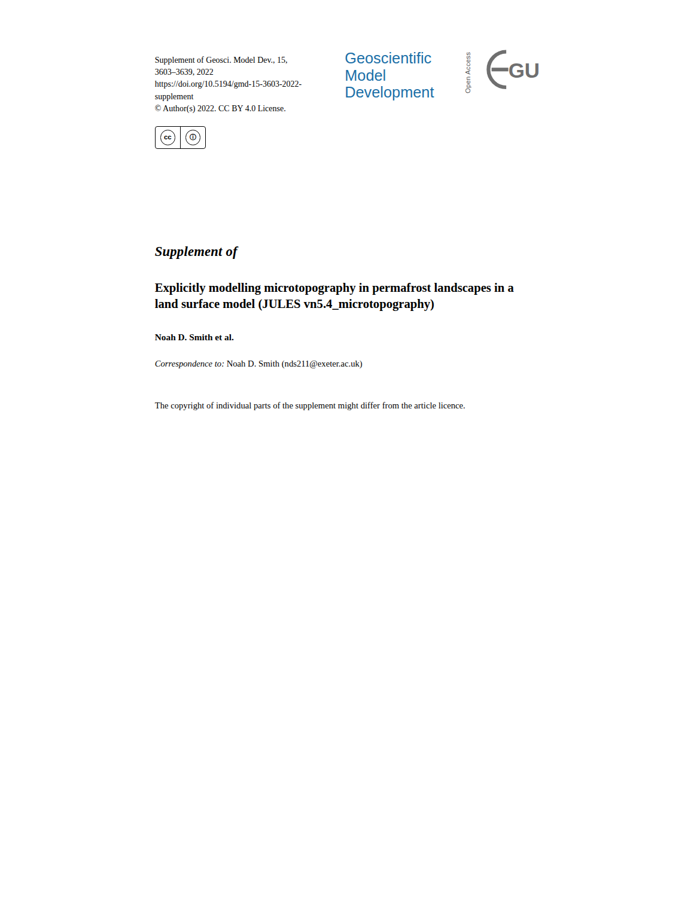Supplement of Geosci. Model Dev., 15, 3603–3639, 2022
https://doi.org/10.5194/gmd-15-3603-2022-supplement
© Author(s) 2022. CC BY 4.0 License.
cc
ⓘ
Open Access
GeoscientificModel Development
GU
Supplement of
Explicitly modelling microtopography in permafrost landscapes in a land surface model (JULES vn5.4_microtopography)
Noah D. Smith et al.
Correspondence to: Noah D. Smith (nds211@exeter.ac.uk)
The copyright of individual parts of the supplement might differ from the article licence.